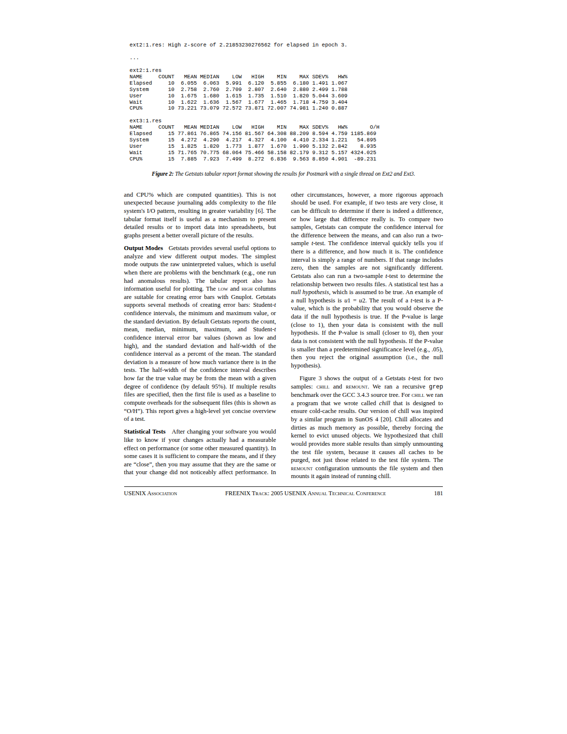ext2:1.res: High z-score of 2.21853230276562 for elapsed in epoch 3.

...

ext2:1.res
NAME     COUNT   MEAN MEDIAN    LOW   HIGH    MIN    MAX SDEV%   HW%
Elapsed     10  6.055  6.063  5.991  6.120  5.855  6.180 1.491 1.067
System      10  2.758  2.760  2.709  2.807  2.640  2.880 2.499 1.788
User        10  1.675  1.680  1.615  1.735  1.510  1.820 5.044 3.609
Wait        10  1.622  1.636  1.567  1.677  1.465  1.718 4.759 3.404
CPU%        10 73.221 73.079 72.572 73.871 72.007 74.981 1.240 0.887

ext3:1.res
NAME     COUNT   MEAN MEDIAN    LOW   HIGH    MIN    MAX SDEV%   HW%       O/H
Elapsed     15 77.861 76.865 74.156 81.567 64.308 88.209 8.594 4.759 1185.869
System      15  4.272  4.290  4.217  4.327  4.100  4.410 2.334 1.221   54.895
User        15  1.825  1.820  1.773  1.877  1.670  1.990 5.132 2.842    8.935
Wait        15 71.765 70.775 68.064 75.466 58.158 82.179 9.312 5.157 4324.025
CPU%        15  7.885  7.923  7.499  8.272  6.836  9.563 8.850 4.901  -89.231
Figure 2: The Getstats tabular report format showing the results for Postmark with a single thread on Ext2 and Ext3.
and CPU% which are computed quantities). This is not unexpected because journaling adds complexity to the file system's I/O pattern, resulting in greater variability [6]. The tabular format itself is useful as a mechanism to present detailed results or to import data into spreadsheets, but graphs present a better overall picture of the results.
Output Modes Getstats provides several useful options to analyze and view different output modes. The simplest mode outputs the raw uninterpreted values, which is useful when there are problems with the benchmark (e.g., one run had anomalous results). The tabular report also has information useful for plotting. The low and high columns are suitable for creating error bars with Gnuplot. Getstats supports several methods of creating error bars: Student-t confidence intervals, the minimum and maximum value, or the standard deviation. By default Getstats reports the count, mean, median, minimum, maximum, and Student-t confidence interval error bar values (shown as low and high), and the standard deviation and half-width of the confidence interval as a percent of the mean. The standard deviation is a measure of how much variance there is in the tests. The half-width of the confidence interval describes how far the true value may be from the mean with a given degree of confidence (by default 95%). If multiple results files are specified, then the first file is used as a baseline to compute overheads for the subsequent files (this is shown as “O/H”). This report gives a high-level yet concise overview of a test.
Statistical Tests After changing your software you would like to know if your changes actually had a measurable effect on performance (or some other measured quantity). In some cases it is sufficient to compare the means, and if they are “close”, then you may assume that they are the same or that your change did not noticeably affect performance. In other circumstances, however, a more rigorous approach should be used. For example, if two tests are very close, it can be difficult to determine if there is indeed a difference, or how large that difference really is. To compare two samples, Getstats can compute the confidence interval for the difference between the means, and can also run a two-sample t-test. The confidence interval quickly tells you if there is a difference, and how much it is. The confidence interval is simply a range of numbers. If that range includes zero, then the samples are not significantly different. Getstats also can run a two-sample t-test to determine the relationship between two results files. A statistical test has a null hypothesis, which is assumed to be true. An example of a null hypothesis is u1 = u2. The result of a t-test is a P-value, which is the probability that you would observe the data if the null hypothesis is true. If the P-value is large (close to 1), then your data is consistent with the null hypothesis. If the P-value is small (closer to 0), then your data is not consistent with the null hypothesis. If the P-value is smaller than a predetermined significance level (e.g., .05), then you reject the original assumption (i.e., the null hypothesis).
Figure 3 shows the output of a Getstats t-test for two samples: chill and remount. We ran a recursive grep benchmark over the GCC 3.4.3 source tree. For chill we ran a program that we wrote called chill that is designed to ensure cold-cache results. Our version of chill was inspired by a similar program in SunOS 4 [20]. Chill allocates and dirties as much memory as possible, thereby forcing the kernel to evict unused objects. We hypothesized that chill would provides more stable results than simply unmounting the test file system, because it causes all caches to be purged, not just those related to the test file system. The remount configuration unmounts the file system and then mounts it again instead of running chill.
USENIX Association
FREENIX Track: 2005 USENIX Annual Technical Conference
181